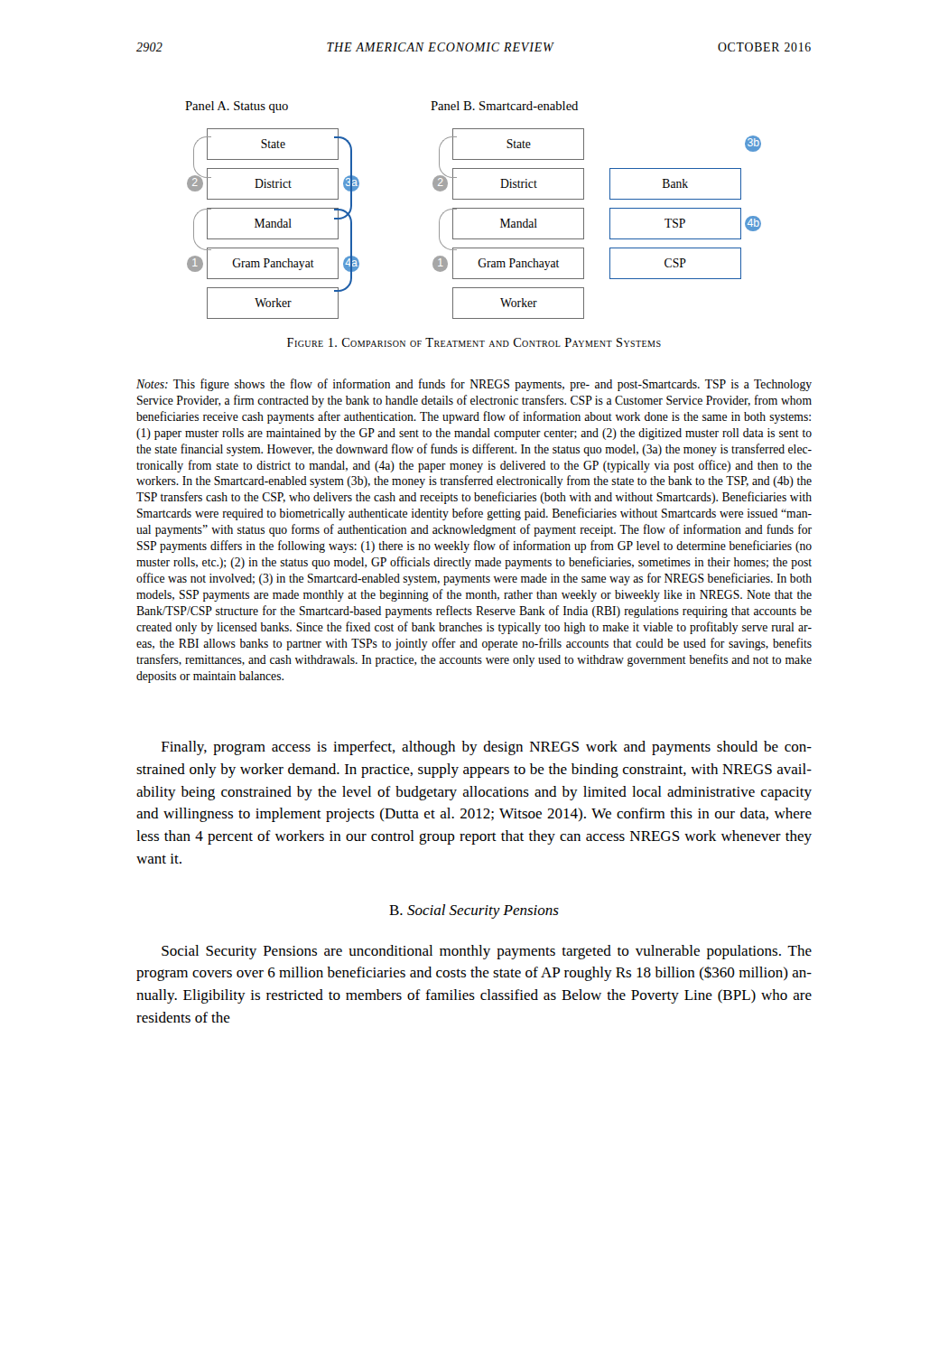2902 The American Economic Review October 2016
Panel A. Status quo
State
2
District
3a
Mandal
1
Gram Panchayat
4a
Worker
Panel B. Smartcard-enabled
State
3b
2
District
Bank
Mandal
TSP
4b
1
Gram Panchayat
CSP
Worker
Figure 1. Comparison of Treatment and Control Payment Systems
Notes: This figure shows the flow of information and funds for NREGS payments, pre- and post-Smartcards. TSP is a Technology Service Provider, a firm contracted by the bank to handle details of electronic transfers. CSP is a Customer Service Provider, from whom beneficiaries receive cash payments after authentication. The upward flow of information about work done is the same in both systems: (1) paper muster rolls are maintained by the GP and sent to the mandal computer center; and (2) the digitized muster roll data is sent to the state financial system. However, the downward flow of funds is different. In the status quo model, (3a) the money is transferred electronically from state to district to mandal, and (4a) the paper money is delivered to the GP (typically via post office) and then to the workers. In the Smartcard-enabled system (3b), the money is transferred electronically from the state to the bank to the TSP, and (4b) the TSP transfers cash to the CSP, who delivers the cash and receipts to beneficiaries (both with and without Smartcards). Beneficiaries with Smartcards were required to biometrically authenticate identity before getting paid. Beneficiaries without Smartcards were issued “manual payments” with status quo forms of authentication and acknowledgment of payment receipt. The flow of information and funds for SSP payments differs in the following ways: (1) there is no weekly flow of information up from GP level to determine beneficiaries (no muster rolls, etc.); (2) in the status quo model, GP officials directly made payments to beneficiaries, sometimes in their homes; the post office was not involved; (3) in the Smartcard-enabled system, payments were made in the same way as for NREGS beneficiaries. In both models, SSP payments are made monthly at the beginning of the month, rather than weekly or biweekly like in NREGS. Note that the Bank/TSP/CSP structure for the Smartcard-based payments reflects Reserve Bank of India (RBI) regulations requiring that accounts be created only by licensed banks. Since the fixed cost of bank branches is typically too high to make it viable to profitably serve rural areas, the RBI allows banks to partner with TSPs to jointly offer and operate no-frills accounts that could be used for savings, benefits transfers, remittances, and cash withdrawals. In practice, the accounts were only used to withdraw government benefits and not to make deposits or maintain balances.
Finally, program access is imperfect, although by design NREGS work and payments should be constrained only by worker demand. In practice, supply appears to be the binding constraint, with NREGS availability being constrained by the level of budgetary allocations and by limited local administrative capacity and willingness to implement projects (Dutta et al. 2012; Witsoe 2014). We confirm this in our data, where less than 4 percent of workers in our control group report that they can access NREGS work whenever they want it.
B. Social Security Pensions
Social Security Pensions are unconditional monthly payments targeted to vulnerable populations. The program covers over 6 million beneficiaries and costs the state of AP roughly Rs 18 billion ($360 million) annually. Eligibility is restricted to members of families classified as Below the Poverty Line (BPL) who are residents of the